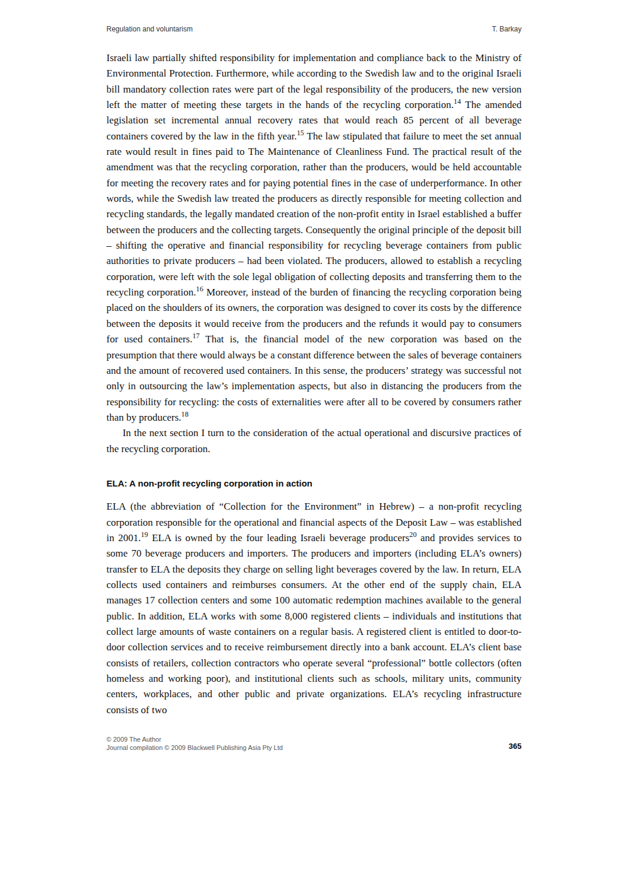Regulation and voluntarism T. Barkay
Israeli law partially shifted responsibility for implementation and compliance back to the Ministry of Environmental Protection. Furthermore, while according to the Swedish law and to the original Israeli bill mandatory collection rates were part of the legal responsibility of the producers, the new version left the matter of meeting these targets in the hands of the recycling corporation.14 The amended legislation set incremental annual recovery rates that would reach 85 percent of all beverage containers covered by the law in the fifth year.15 The law stipulated that failure to meet the set annual rate would result in fines paid to The Maintenance of Cleanliness Fund. The practical result of the amendment was that the recycling corporation, rather than the producers, would be held accountable for meeting the recovery rates and for paying potential fines in the case of underperformance. In other words, while the Swedish law treated the producers as directly responsible for meeting collection and recycling standards, the legally mandated creation of the non-profit entity in Israel established a buffer between the producers and the collecting targets. Consequently the original principle of the deposit bill – shifting the operative and financial responsibility for recycling beverage containers from public authorities to private producers – had been violated. The producers, allowed to establish a recycling corporation, were left with the sole legal obligation of collecting deposits and transferring them to the recycling corporation.16 Moreover, instead of the burden of financing the recycling corporation being placed on the shoulders of its owners, the corporation was designed to cover its costs by the difference between the deposits it would receive from the producers and the refunds it would pay to consumers for used containers.17 That is, the financial model of the new corporation was based on the presumption that there would always be a constant difference between the sales of beverage containers and the amount of recovered used containers. In this sense, the producers’ strategy was successful not only in outsourcing the law’s implementation aspects, but also in distancing the producers from the responsibility for recycling: the costs of externalities were after all to be covered by consumers rather than by producers.18
In the next section I turn to the consideration of the actual operational and discursive practices of the recycling corporation.
ELA: A non-profit recycling corporation in action
ELA (the abbreviation of “Collection for the Environment” in Hebrew) – a non-profit recycling corporation responsible for the operational and financial aspects of the Deposit Law – was established in 2001.19 ELA is owned by the four leading Israeli beverage producers20 and provides services to some 70 beverage producers and importers. The producers and importers (including ELA’s owners) transfer to ELA the deposits they charge on selling light beverages covered by the law. In return, ELA collects used containers and reimburses consumers. At the other end of the supply chain, ELA manages 17 collection centers and some 100 automatic redemption machines available to the general public. In addition, ELA works with some 8,000 registered clients – individuals and institutions that collect large amounts of waste containers on a regular basis. A registered client is entitled to door-to-door collection services and to receive reimbursement directly into a bank account. ELA’s client base consists of retailers, collection contractors who operate several “professional” bottle collectors (often homeless and working poor), and institutional clients such as schools, military units, community centers, workplaces, and other public and private organizations. ELA’s recycling infrastructure consists of two
© 2009 The Author
Journal compilation © 2009 Blackwell Publishing Asia Pty Ltd
365